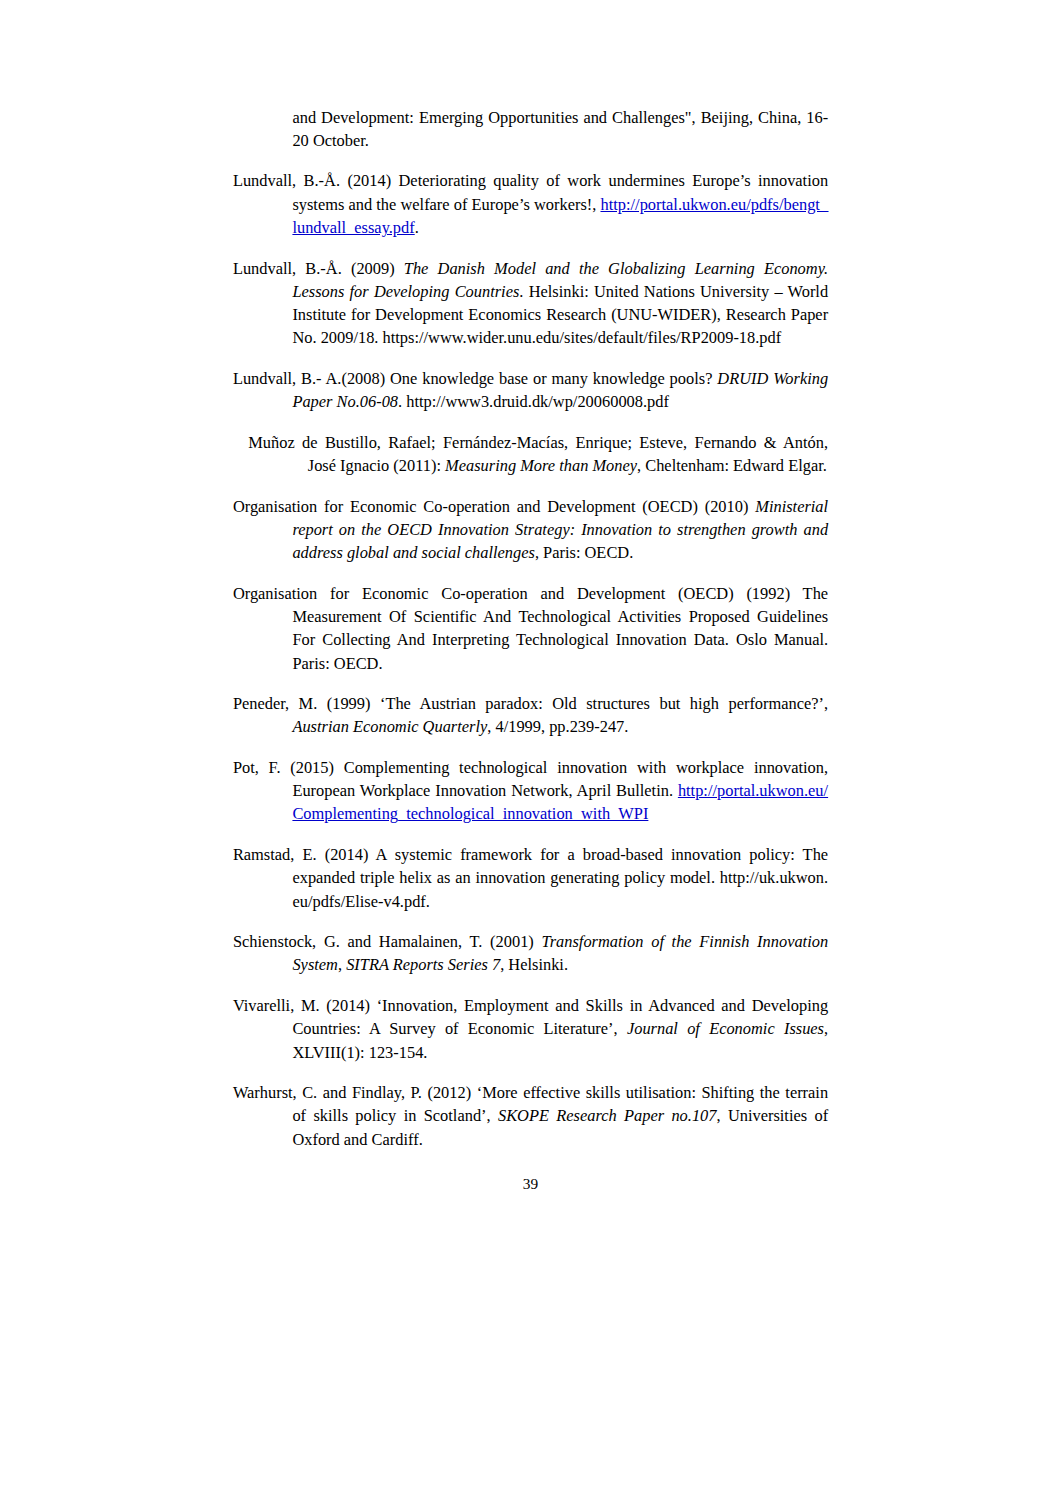and Development: Emerging Opportunities and Challenges", Beijing, China, 16-20 October.
Lundvall, B.-Å. (2014) Deteriorating quality of work undermines Europe’s innovation systems and the welfare of Europe’s workers!, http://portal.ukwon.eu/pdfs/bengt_lundvall_essay.pdf.
Lundvall, B.-Å. (2009) The Danish Model and the Globalizing Learning Economy. Lessons for Developing Countries. Helsinki: United Nations University – World Institute for Development Economics Research (UNU-WIDER), Research Paper No. 2009/18. https://www.wider.unu.edu/sites/default/files/RP2009-18.pdf
Lundvall, B.- A.(2008) One knowledge base or many knowledge pools? DRUID Working Paper No.06-08. http://www3.druid.dk/wp/20060008.pdf
Muñoz de Bustillo, Rafael; Fernández-Macías, Enrique; Esteve, Fernando & Antón, José Ignacio (2011): Measuring More than Money, Cheltenham: Edward Elgar.
Organisation for Economic Co-operation and Development (OECD) (2010) Ministerial report on the OECD Innovation Strategy: Innovation to strengthen growth and address global and social challenges, Paris: OECD.
Organisation for Economic Co-operation and Development (OECD) (1992) The Measurement Of Scientific And Technological Activities Proposed Guidelines For Collecting And Interpreting Technological Innovation Data. Oslo Manual. Paris: OECD.
Peneder, M. (1999) ‘The Austrian paradox: Old structures but high performance?’, Austrian Economic Quarterly, 4/1999, pp.239-247.
Pot, F. (2015) Complementing technological innovation with workplace innovation, European Workplace Innovation Network, April Bulletin. http://portal.ukwon.eu/Complementing_technological_innovation_with_WPI
Ramstad, E. (2014) A systemic framework for a broad-based innovation policy: The expanded triple helix as an innovation generating policy model. http://uk.ukwon.eu/pdfs/Elise-v4.pdf.
Schienstock, G. and Hamalainen, T. (2001) Transformation of the Finnish Innovation System, SITRA Reports Series 7, Helsinki.
Vivarelli, M. (2014) ‘Innovation, Employment and Skills in Advanced and Developing Countries: A Survey of Economic Literature’, Journal of Economic Issues, XLVIII(1): 123-154.
Warhurst, C. and Findlay, P. (2012) ‘More effective skills utilisation: Shifting the terrain of skills policy in Scotland’, SKOPE Research Paper no.107, Universities of Oxford and Cardiff.
39